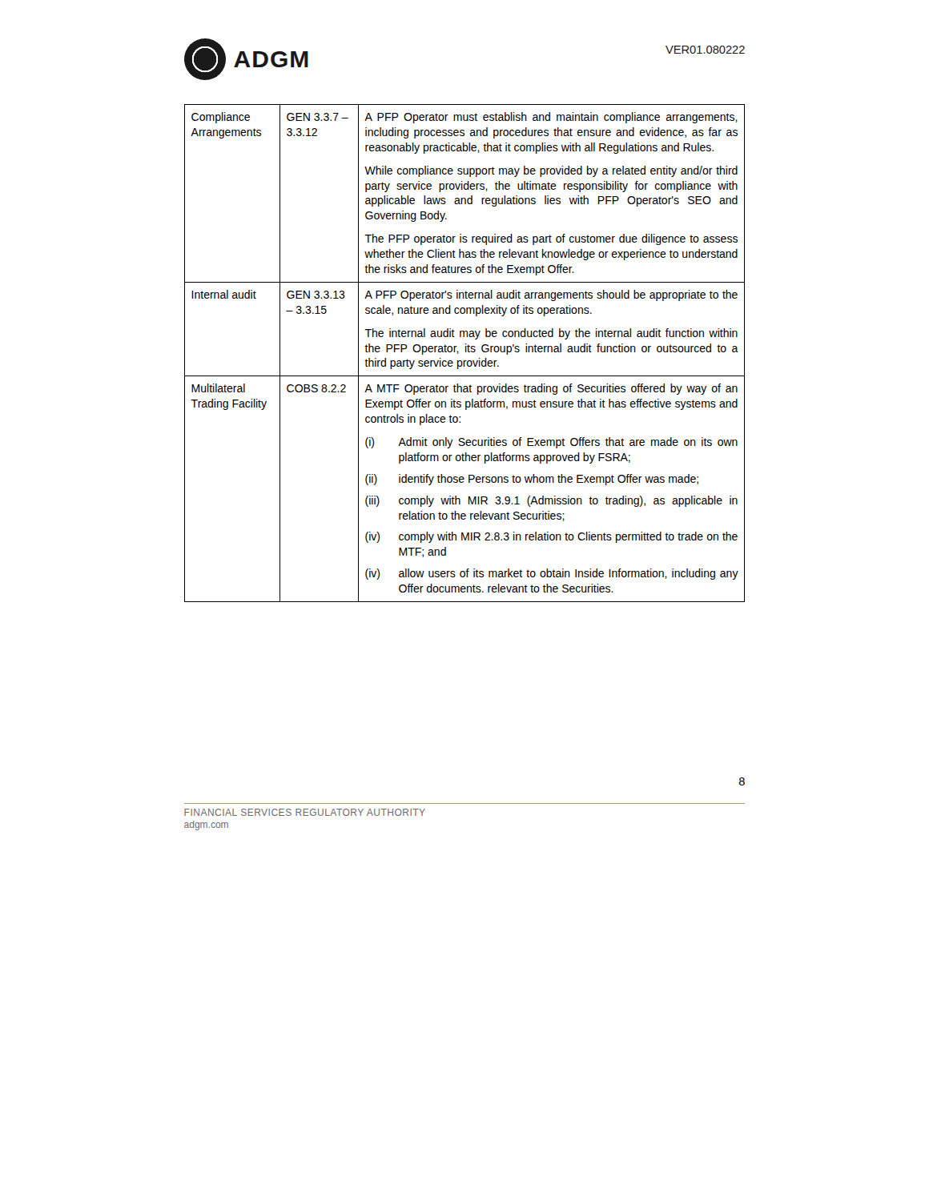ADGM
VER01.080222
| Compliance Arrangements | GEN 3.3.7 – 3.3.12 | A PFP Operator must establish and maintain compliance arrangements, including processes and procedures that ensure and evidence, as far as reasonably practicable, that it complies with all Regulations and Rules. While compliance support may be provided by a related entity and/or third party service providers, the ultimate responsibility for compliance with applicable laws and regulations lies with PFP Operator's SEO and Governing Body. The PFP operator is required as part of customer due diligence to assess whether the Client has the relevant knowledge or experience to understand the risks and features of the Exempt Offer. |
| Internal audit | GEN 3.3.13 – 3.3.15 | A PFP Operator's internal audit arrangements should be appropriate to the scale, nature and complexity of its operations. The internal audit may be conducted by the internal audit function within the PFP Operator, its Group's internal audit function or outsourced to a third party service provider. |
| Multilateral Trading Facility | COBS 8.2.2 | A MTF Operator that provides trading of Securities offered by way of an Exempt Offer on its platform, must ensure that it has effective systems and controls in place to: (i) Admit only Securities of Exempt Offers that are made on its own platform or other platforms approved by FSRA; (ii) identify those Persons to whom the Exempt Offer was made; (iii) comply with MIR 3.9.1 (Admission to trading), as applicable in relation to the relevant Securities; (iv) comply with MIR 2.8.3 in relation to Clients permitted to trade on the MTF; and (iv) allow users of its market to obtain Inside Information, including any Offer documents. relevant to the Securities. |
8
Financial Services Regulatory Authority
adgm.com